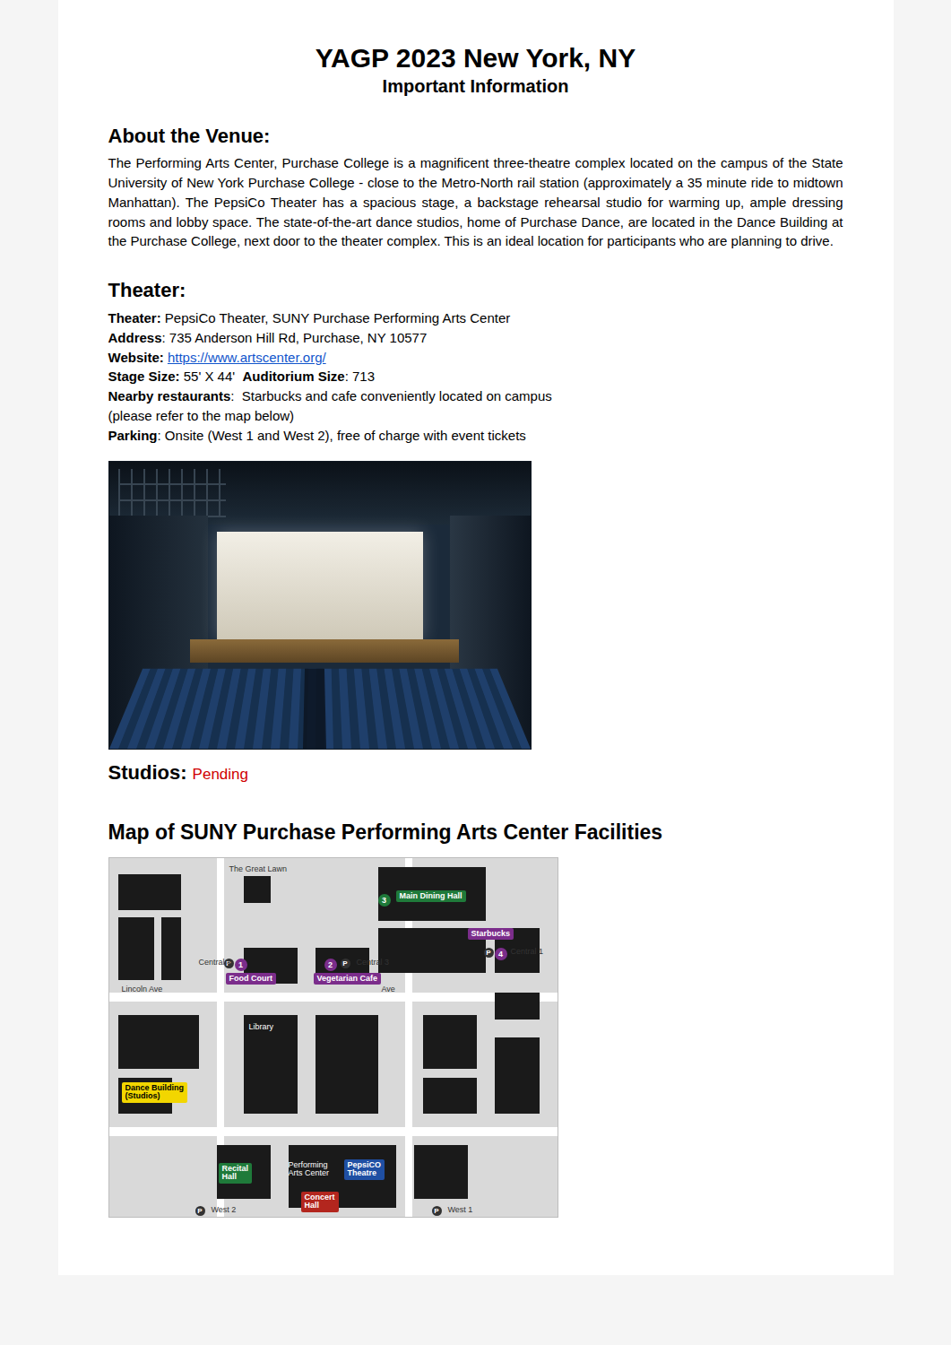YAGP 2023 New York, NY Important Information
About the Venue:
The Performing Arts Center, Purchase College is a magnificent three-theatre complex located on the campus of the State University of New York Purchase College - close to the Metro-North rail station (approximately a 35 minute ride to midtown Manhattan). The PepsiCo Theater has a spacious stage, a backstage rehearsal studio for warming up, ample dressing rooms and lobby space. The state-of-the-art dance studios, home of Purchase Dance, are located in the Dance Building at the Purchase College, next door to the theater complex. This is an ideal location for participants who are planning to drive.
Theater:
Theater: PepsiCo Theater, SUNY Purchase Performing Arts Center
Address: 735 Anderson Hill Rd, Purchase, NY 10577
Website: https://www.artscenter.org/
Stage Size: 55' X 44' Auditorium Size: 713
Nearby restaurants: Starbucks and cafe conveniently located on campus
(please refer to the map below)
Parking: Onsite (West 1 and West 2), free of charge with event tickets
Studios: Pending
Map of SUNY Purchase Performing Arts Center Facilities
The Great Lawn 3 Main Dining Hall Starbucks 4 P Central 1 1 P Central 4 Food Court Lincoln Ave 2 P Central 3 Vegetarian Cafe Ave Library Dance Building
(Studios) Recital
Hall Performing
Arts Center PepsiCO
Theatre Concert
Hall P West 2 P West 1